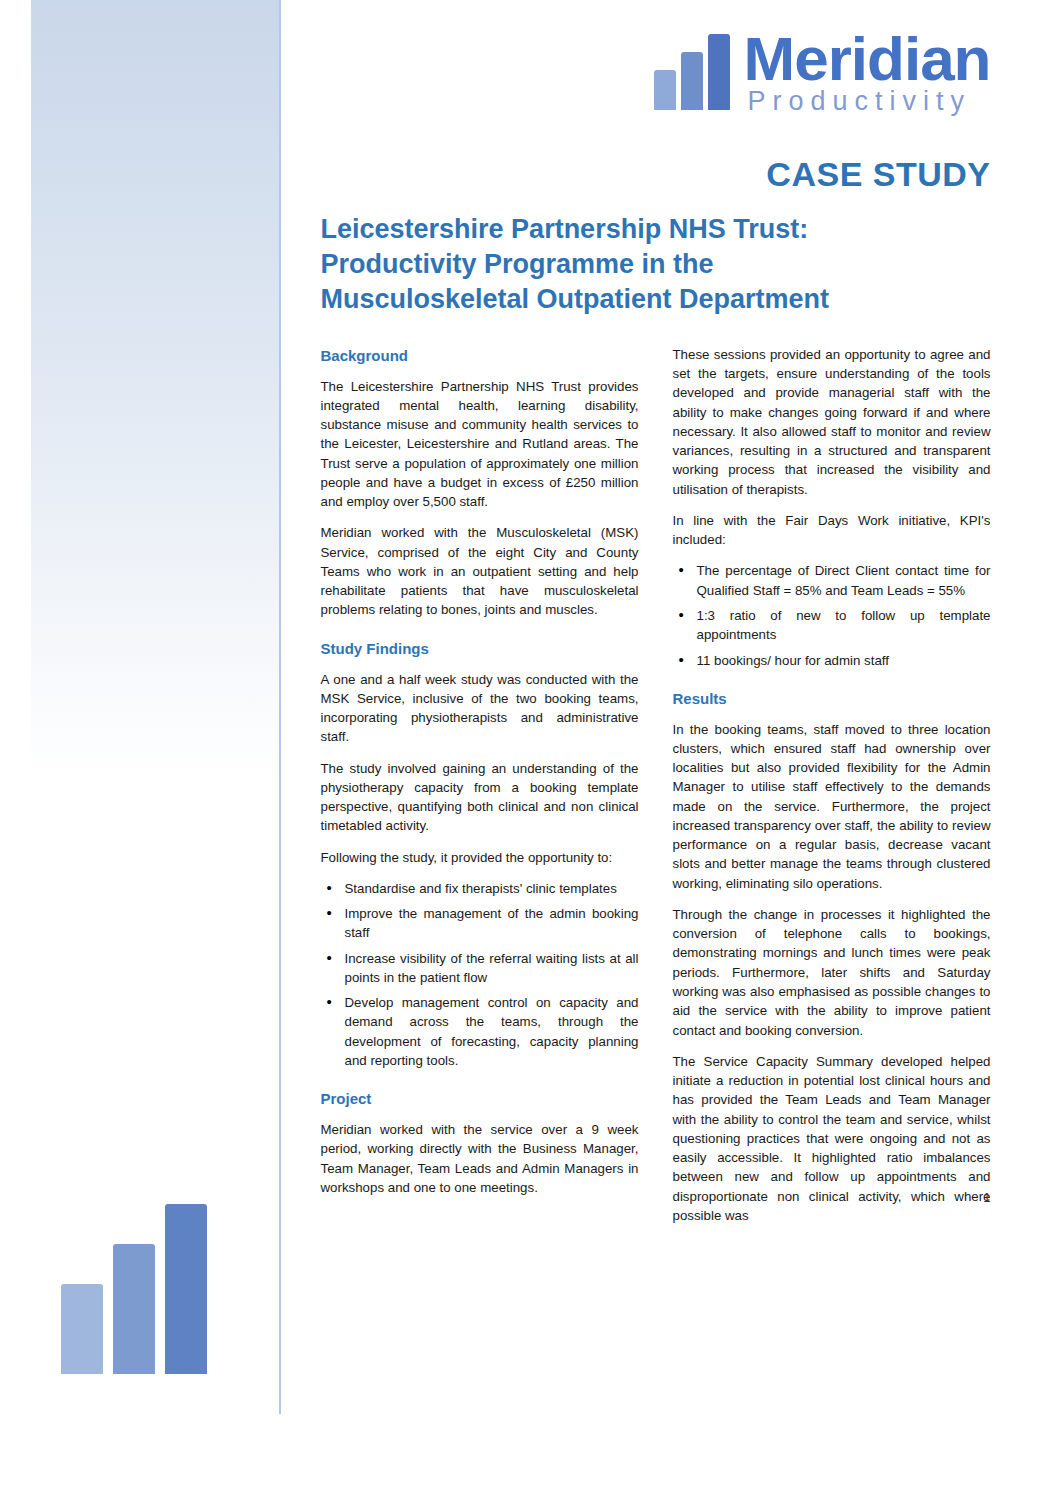Meridian
Productivity
CASE STUDY
Leicestershire Partnership NHS Trust:
Productivity Programme in the
Musculoskeletal Outpatient Department
Background
The Leicestershire Partnership NHS Trust provides integrated mental health, learning disability, substance misuse and community health services to the Leicester, Leicestershire and Rutland areas. The Trust serve a population of approximately one million people and have a budget in excess of £250 million and employ over 5,500 staff.
Meridian worked with the Musculoskeletal (MSK) Service, comprised of the eight City and County Teams who work in an outpatient setting and help rehabilitate patients that have musculoskeletal problems relating to bones, joints and muscles.
Study Findings
A one and a half week study was conducted with the MSK Service, inclusive of the two booking teams, incorporating physiotherapists and administrative staff.
The study involved gaining an understanding of the physiotherapy capacity from a booking template perspective, quantifying both clinical and non clinical timetabled activity.
Following the study, it provided the opportunity to:
Standardise and fix therapists' clinic templates
Improve the management of the admin booking staff
Increase visibility of the referral waiting lists at all points in the patient flow
Develop management control on capacity and demand across the teams, through the development of forecasting, capacity planning and reporting tools.
Project
Meridian worked with the service over a 9 week period, working directly with the Business Manager, Team Manager, Team Leads and Admin Managers in workshops and one to one meetings.
These sessions provided an opportunity to agree and set the targets, ensure understanding of the tools developed and provide managerial staff with the ability to make changes going forward if and where necessary. It also allowed staff to monitor and review variances, resulting in a structured and transparent working process that increased the visibility and utilisation of therapists.
In line with the Fair Days Work initiative, KPI's included:
The percentage of Direct Client contact time for Qualified Staff = 85% and Team Leads = 55%
1:3 ratio of new to follow up template appointments
11 bookings/ hour for admin staff
Results
In the booking teams, staff moved to three location clusters, which ensured staff had ownership over localities but also provided flexibility for the Admin Manager to utilise staff effectively to the demands made on the service. Furthermore, the project increased transparency over staff, the ability to review performance on a regular basis, decrease vacant slots and better manage the teams through clustered working, eliminating silo operations.
Through the change in processes it highlighted the conversion of telephone calls to bookings, demonstrating mornings and lunch times were peak periods. Furthermore, later shifts and Saturday working was also emphasised as possible changes to aid the service with the ability to improve patient contact and booking conversion.
The Service Capacity Summary developed helped initiate a reduction in potential lost clinical hours and has provided the Team Leads and Team Manager with the ability to control the team and service, whilst questioning practices that were ongoing and not as easily accessible. It highlighted ratio imbalances between new and follow up appointments and disproportionate non clinical activity, which where possible was
1